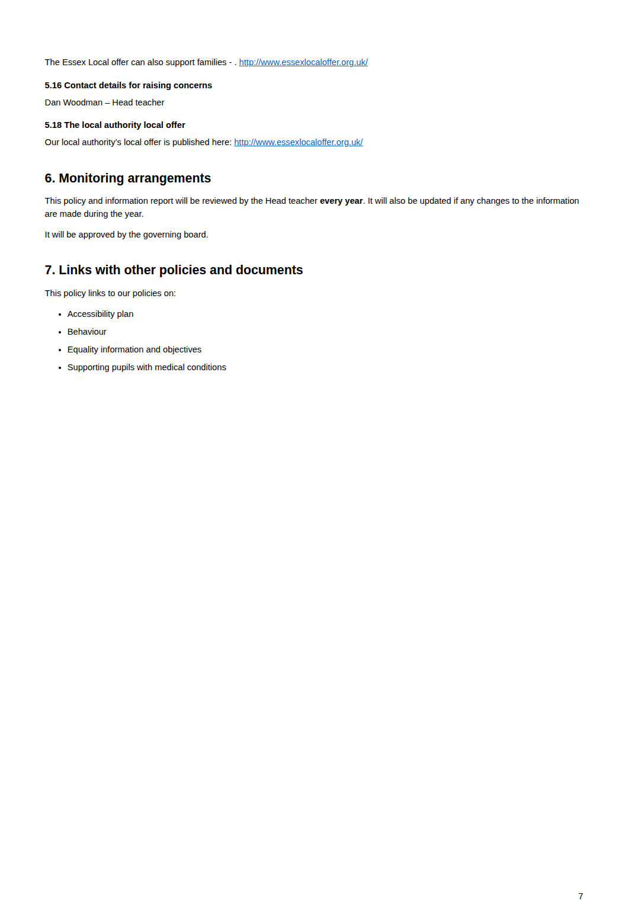The Essex Local offer can also support families - . http://www.essexlocaloffer.org.uk/
5.16 Contact details for raising concerns
Dan Woodman – Head teacher
5.18 The local authority local offer
Our local authority’s local offer is published here: http://www.essexlocaloffer.org.uk/
6. Monitoring arrangements
This policy and information report will be reviewed by the Head teacher every year. It will also be updated if any changes to the information are made during the year.
It will be approved by the governing board.
7. Links with other policies and documents
This policy links to our policies on:
Accessibility plan
Behaviour
Equality information and objectives
Supporting pupils with medical conditions
7